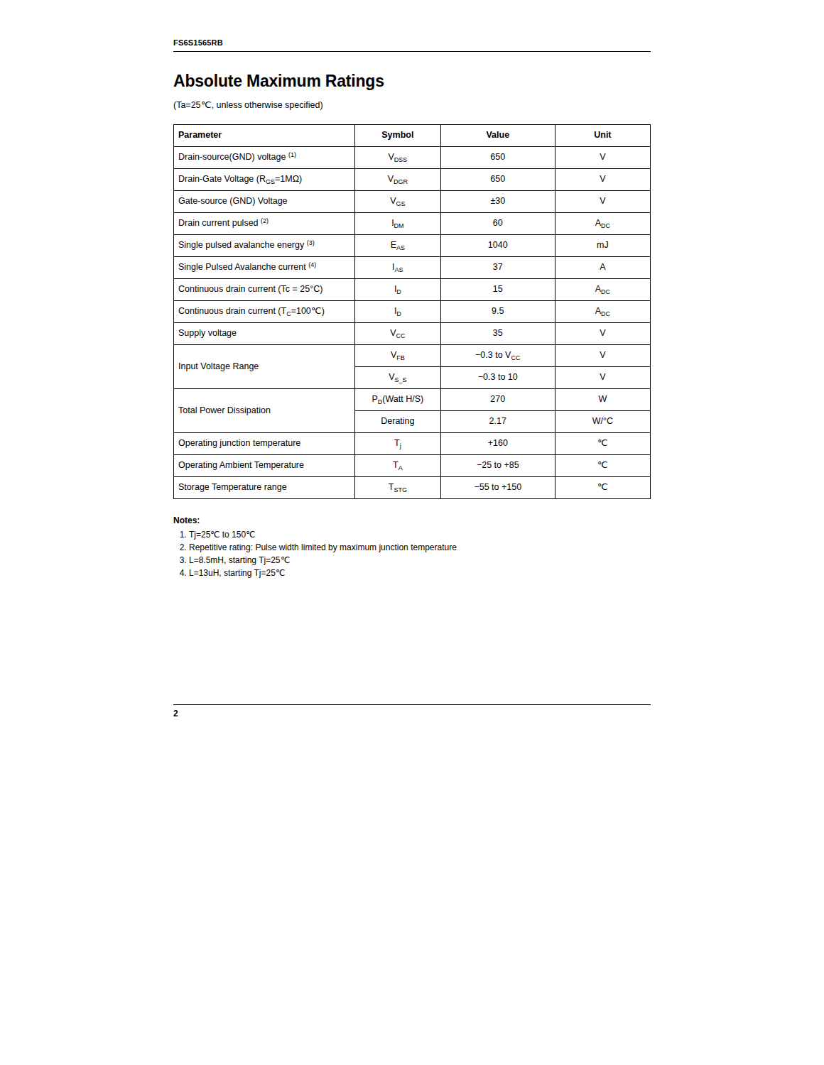FS6S1565RB
Absolute Maximum Ratings
(Ta=25℃, unless otherwise specified)
| Parameter | Symbol | Value | Unit |
| --- | --- | --- | --- |
| Drain-source(GND) voltage (1) | V DSS | 650 | V |
| Drain-Gate Voltage (R GS =1MΩ) | V DGR | 650 | V |
| Gate-source (GND) Voltage | V GS | ±30 | V |
| Drain current pulsed (2) | I DM | 60 | A DC |
| Single pulsed avalanche energy (3) | E AS | 1040 | mJ |
| Single Pulsed Avalanche current (4) | I AS | 37 | A |
| Continuous drain current (Tc = 25°C) | I D | 15 | A DC |
| Continuous drain current (T C =100℃) | I D | 9.5 | A DC |
| Supply voltage | V CC | 35 | V |
| Input Voltage Range | V FB | −0.3 to V CC | V |
| V S_S | −0.3 to 10 | V |
| Total Power Dissipation | P D (Watt H/S) | 270 | W |
| Derating | 2.17 | W/°C |
| Operating junction temperature | T j | +160 | ℃ |
| Operating Ambient Temperature | T A | −25 to +85 | ℃ |
| Storage Temperature range | T STG | −55 to +150 | ℃ |
Notes:
Tj=25℃ to 150℃
Repetitive rating: Pulse width limited by maximum junction temperature
L=8.5mH, starting Tj=25℃
L=13uH, starting Tj=25℃
2